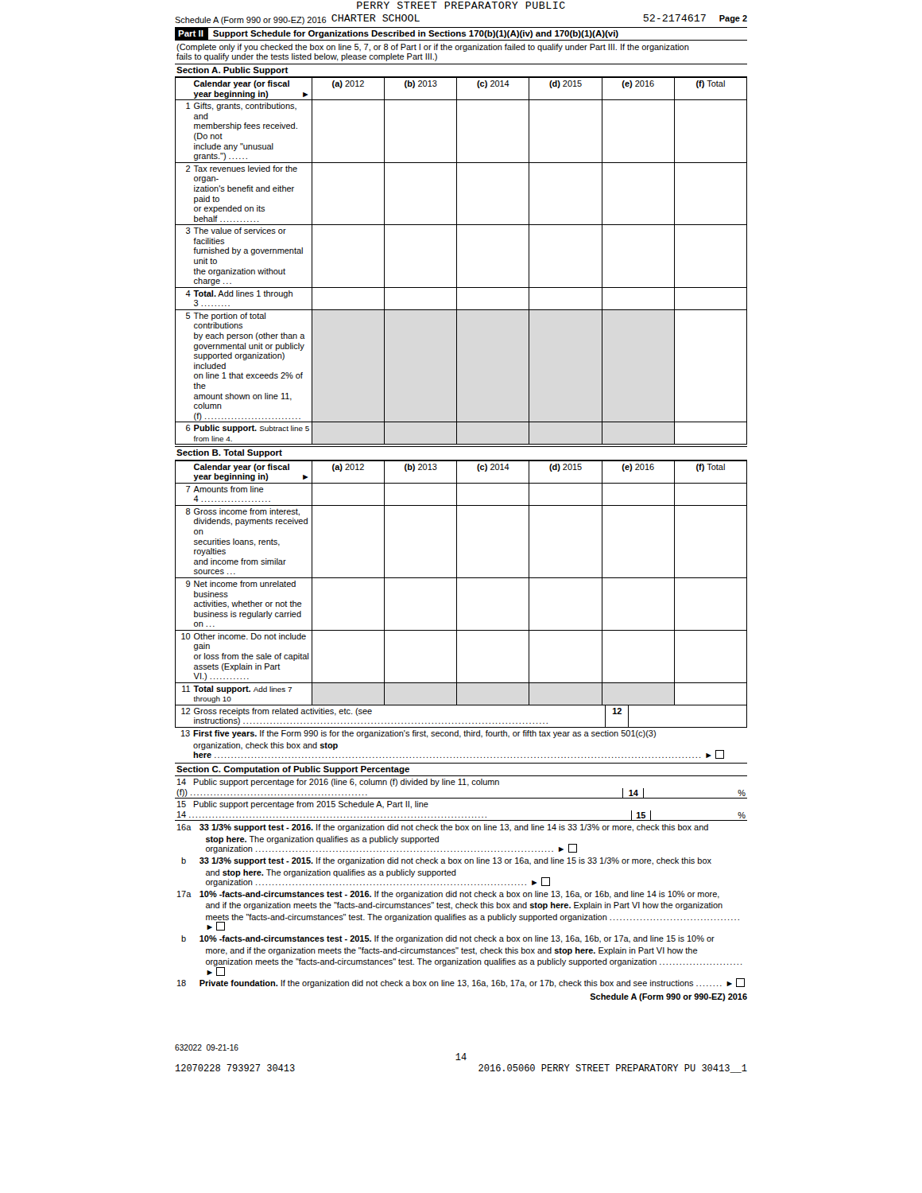PERRY STREET PREPARATORY PUBLIC
Schedule A (Form 990 or 990-EZ) 2016
CHARTER SCHOOL
52-2174617 Page 2
Part II
Support Schedule for Organizations Described in Sections 170(b)(1)(A)(iv) and 170(b)(1)(A)(vi)
(Complete only if you checked the box on line 5, 7, or 8 of Part I or if the organization failed to qualify under Part III. If the organization fails to qualify under the tests listed below, please complete Part III.)
Section A. Public Support
| | Calendar year (or fiscal year beginning in) ► | (a) 2012 | (b) 2013 | (c) 2014 | (d) 2015 | (e) 2016 | (f) Total |
| 1 | Gifts, grants, contributions, and membership fees received. (Do not include any "unusual grants.") ...... | | | | | | |
| 2 | Tax revenues levied for the organ- ization's benefit and either paid to or expended on its behalf ............ | | | | | | |
| 3 | The value of services or facilities furnished by a governmental unit to the organization without charge ... | | | | | | |
| 4 | Total. Add lines 1 through 3 ......... | | | | | | |
| 5 | The portion of total contributions by each person (other than a governmental unit or publicly supported organization) included on line 1 that exceeds 2% of the amount shown on line 11, column (f) ............................. | | | | | | |
| 6 | Public support. Subtract line 5 from line 4. | | | | | | |
Section B. Total Support
| | Calendar year (or fiscal year beginning in) ► | (a) 2012 | (b) 2013 | (c) 2014 | (d) 2015 | (e) 2016 | (f) Total |
| 7 | Amounts from line 4 ..................... | | | | | | |
| 8 | Gross income from interest, dividends, payments received on securities loans, rents, royalties and income from similar sources ... | | | | | | |
| 9 | Net income from unrelated business activities, whether or not the business is regularly carried on ... | | | | | | |
| 10 | Other income. Do not include gain or loss from the sale of capital assets (Explain in Part VI.) ............ | | | | | | |
| 11 | Total support. Add lines 7 through 10 | | | | | | |
| 12 | Gross receipts from related activities, etc. (see instructions) ........................................................................................... | 12 | |
| 13 | First five years. If the Form 990 is for the organization's first, second, third, fourth, or fifth tax year as a section 501(c)(3) |
| | organization, check this box and stop here ................................................................................................................................................. ► |
Section C. Computation of Public Support Percentage
14 Public support percentage for 2016 (line 6, column (f) divided by line 11, column (f)) .....................................................
14
%
15 Public support percentage from 2015 Schedule A, Part II, line 14 .........................................................................................
15
%
16a 33 1/3% support test - 2016. If the organization did not check the box on line 13, and line 14 is 33 1/3% or more, check this box and
stop here. The organization qualifies as a publicly supported organization ......................................................................................... ►
b 33 1/3% support test - 2015. If the organization did not check a box on line 13 or 16a, and line 15 is 33 1/3% or more, check this box
and stop here. The organization qualifies as a publicly supported organization ................................................................................. ►
17a 10% -facts-and-circumstances test - 2016. If the organization did not check a box on line 13, 16a, or 16b, and line 14 is 10% or more,
and if the organization meets the "facts-and-circumstances" test, check this box and stop here. Explain in Part VI how the organization
meets the "facts-and-circumstances" test. The organization qualifies as a publicly supported organization ....................................... ►
b 10% -facts-and-circumstances test - 2015. If the organization did not check a box on line 13, 16a, 16b, or 17a, and line 15 is 10% or
more, and if the organization meets the "facts-and-circumstances" test, check this box and stop here. Explain in Part VI how the
organization meets the "facts-and-circumstances" test. The organization qualifies as a publicly supported organization ......................... ►
18 Private foundation. If the organization did not check a box on line 13, 16a, 16b, 17a, or 17b, check this box and see instructions ........ ►
Schedule A (Form 990 or 990-EZ) 2016
632022 09-21-16
14
12070228 793927 30413 2016.05060 PERRY STREET PREPARATORY PU 30413__1